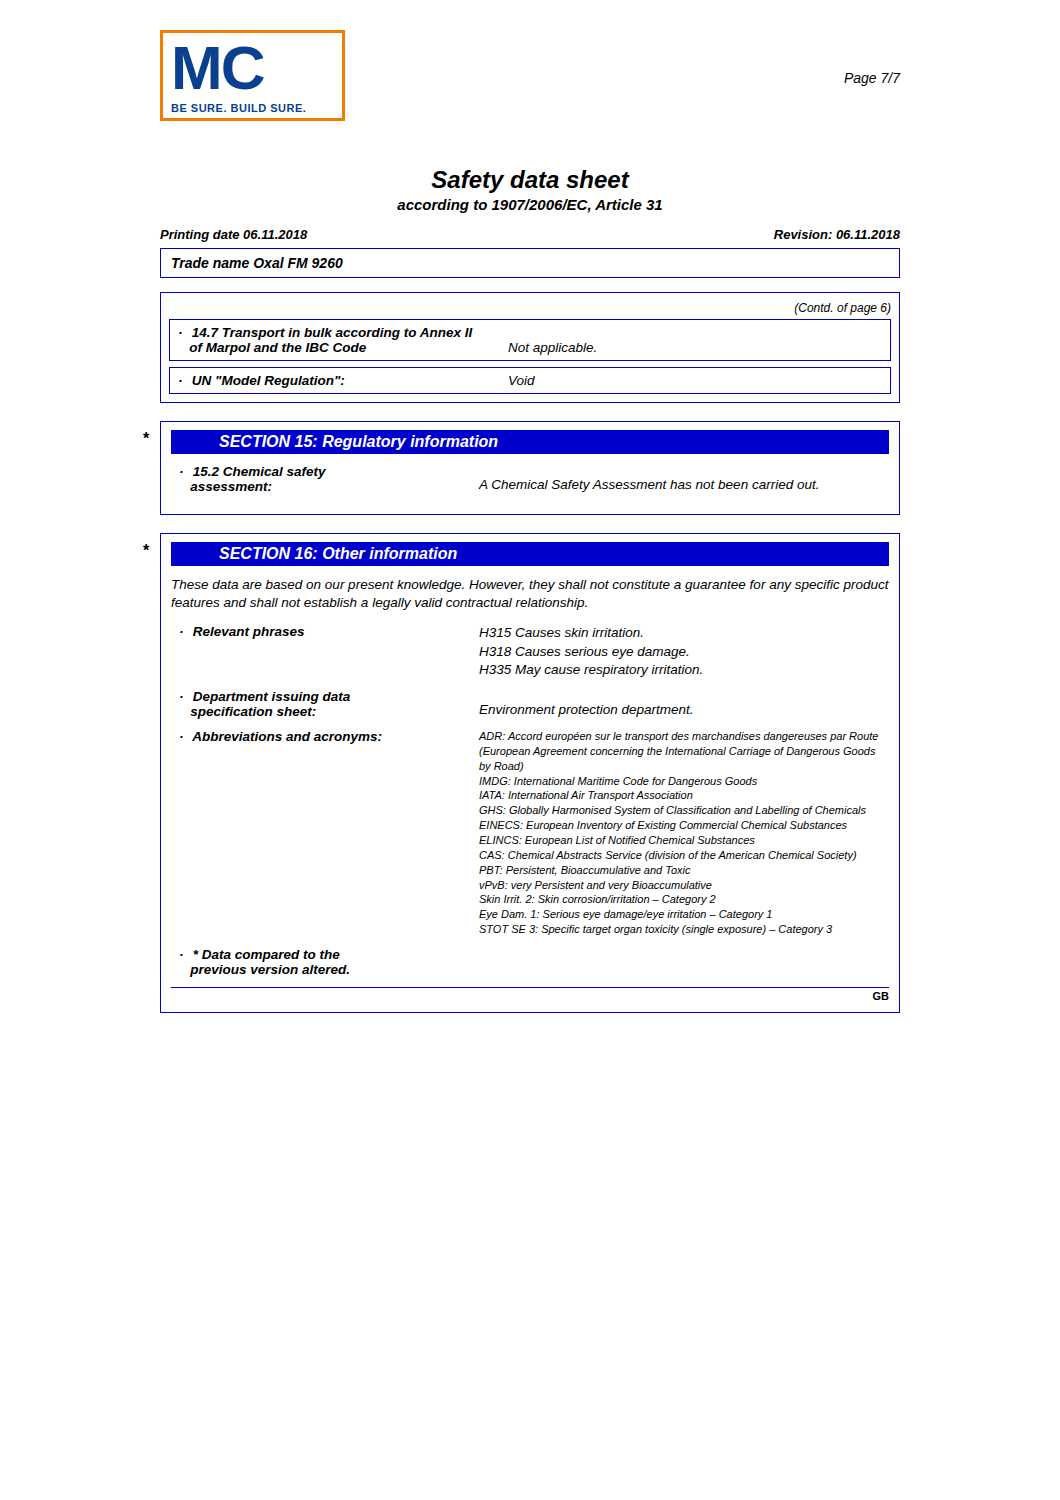MC
BE SURE. BUILD SURE.
Page 7/7
Safety data sheet
according to 1907/2006/EC, Article 31
Printing date 06.11.2018 Revision: 06.11.2018
Trade name Oxal FM 9260
(Contd. of page 6)
· 14.7 Transport in bulk according to Annex II
of Marpol and the IBC Code
Not applicable.
· UN "Model Regulation":
Void
*
SECTION 15: Regulatory information
· 15.2 Chemical safety
assessment:
A Chemical Safety Assessment has not been carried out.
*
SECTION 16: Other information
These data are based on our present knowledge. However, they shall not constitute a guarantee for any specific product features and shall not establish a legally valid contractual relationship.
· Relevant phrases
H315 Causes skin irritation.
H318 Causes serious eye damage.
H335 May cause respiratory irritation.
· Department issuing data
specification sheet:
Environment protection department.
· Abbreviations and acronyms:
ADR: Accord européen sur le transport des marchandises dangereuses par Route (European Agreement concerning the International Carriage of Dangerous Goods by Road)
IMDG: International Maritime Code for Dangerous Goods
IATA: International Air Transport Association
GHS: Globally Harmonised System of Classification and Labelling of Chemicals
EINECS: European Inventory of Existing Commercial Chemical Substances
ELINCS: European List of Notified Chemical Substances
CAS: Chemical Abstracts Service (division of the American Chemical Society)
PBT: Persistent, Bioaccumulative and Toxic
vPvB: very Persistent and very Bioaccumulative
Skin Irrit. 2: Skin corrosion/irritation – Category 2
Eye Dam. 1: Serious eye damage/eye irritation – Category 1
STOT SE 3: Specific target organ toxicity (single exposure) – Category 3
· * Data compared to the
previous version altered.
GB